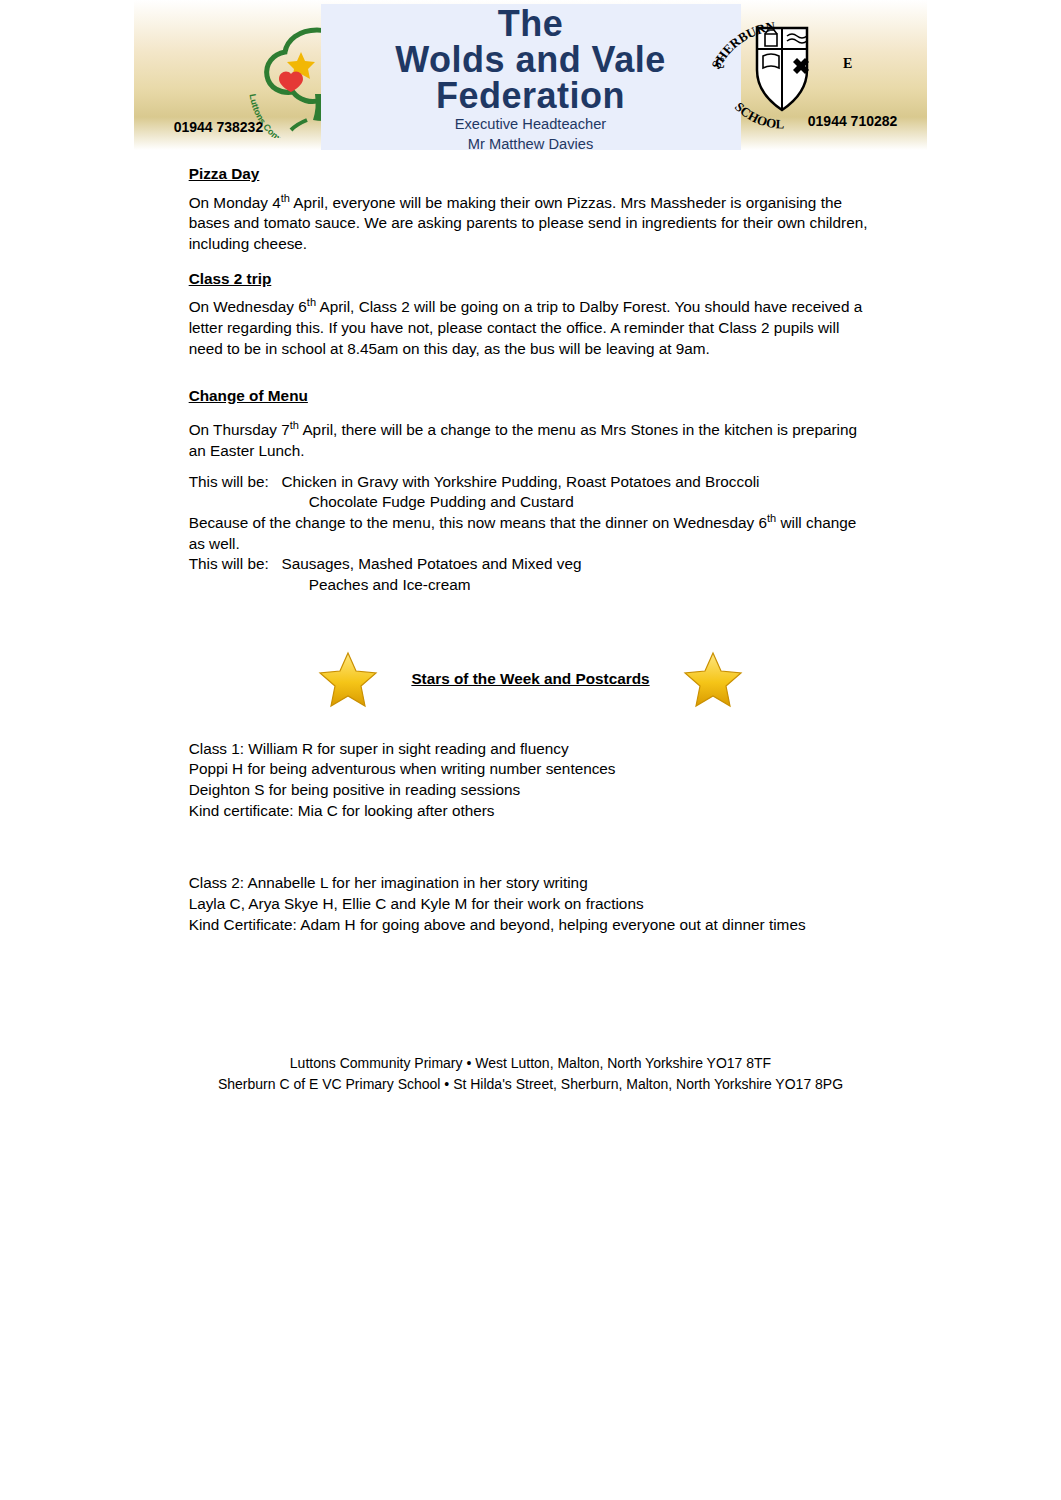Luttons Community Primary School
The
Wolds and Vale
Federation
Executive Headteacher
Mr Matthew Davies
www.woldsandvalefederation.co.uk
SHERBURN SCHOOL C E
01944 738232
01944 710282
Pizza Day
On Monday 4th April, everyone will be making their own Pizzas. Mrs Massheder is organising the bases and tomato sauce. We are asking parents to please send in ingredients for their own children, including cheese.
Class 2 trip
On Wednesday 6th April, Class 2 will be going on a trip to Dalby Forest. You should have received a letter regarding this. If you have not, please contact the office. A reminder that Class 2 pupils will need to be in school at 8.45am on this day, as the bus will be leaving at 9am.
Change of Menu
On Thursday 7th April, there will be a change to the menu as Mrs Stones in the kitchen is preparing an Easter Lunch.
This will be: Chicken in Gravy with Yorkshire Pudding, Roast Potatoes and Broccoli
Chocolate Fudge Pudding and Custard
Because of the change to the menu, this now means that the dinner on Wednesday 6th will change as well.
This will be: Sausages, Mashed Potatoes and Mixed veg
Peaches and Ice-cream
Stars of the Week and Postcards
Class 1: William R for super in sight reading and fluency
Poppi H for being adventurous when writing number sentences
Deighton S for being positive in reading sessions
Kind certificate: Mia C for looking after others
Class 2: Annabelle L for her imagination in her story writing
Layla C, Arya Skye H, Ellie C and Kyle M for their work on fractions
Kind Certificate: Adam H for going above and beyond, helping everyone out at dinner times
Luttons Community Primary • West Lutton, Malton, North Yorkshire YO17 8TF
Sherburn C of E VC Primary School • St Hilda's Street, Sherburn, Malton, North Yorkshire YO17 8PG